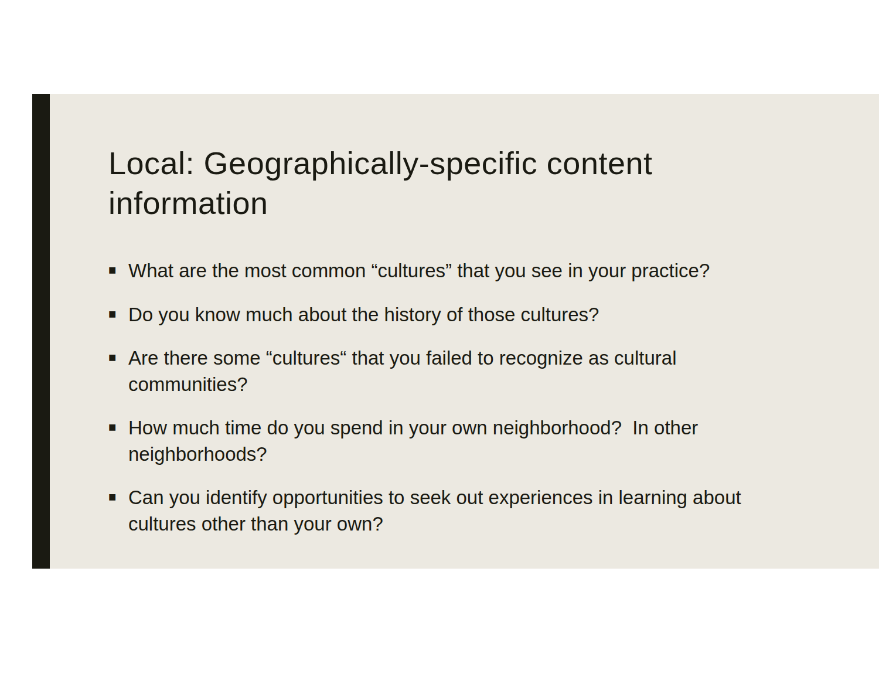Local: Geographically-specific content information
What are the most common “cultures” that you see in your practice?
Do you know much about the history of those cultures?
Are there some “cultures“ that you failed to recognize as cultural communities?
How much time do you spend in your own neighborhood? In other neighborhoods?
Can you identify opportunities to seek out experiences in learning about cultures other than your own?